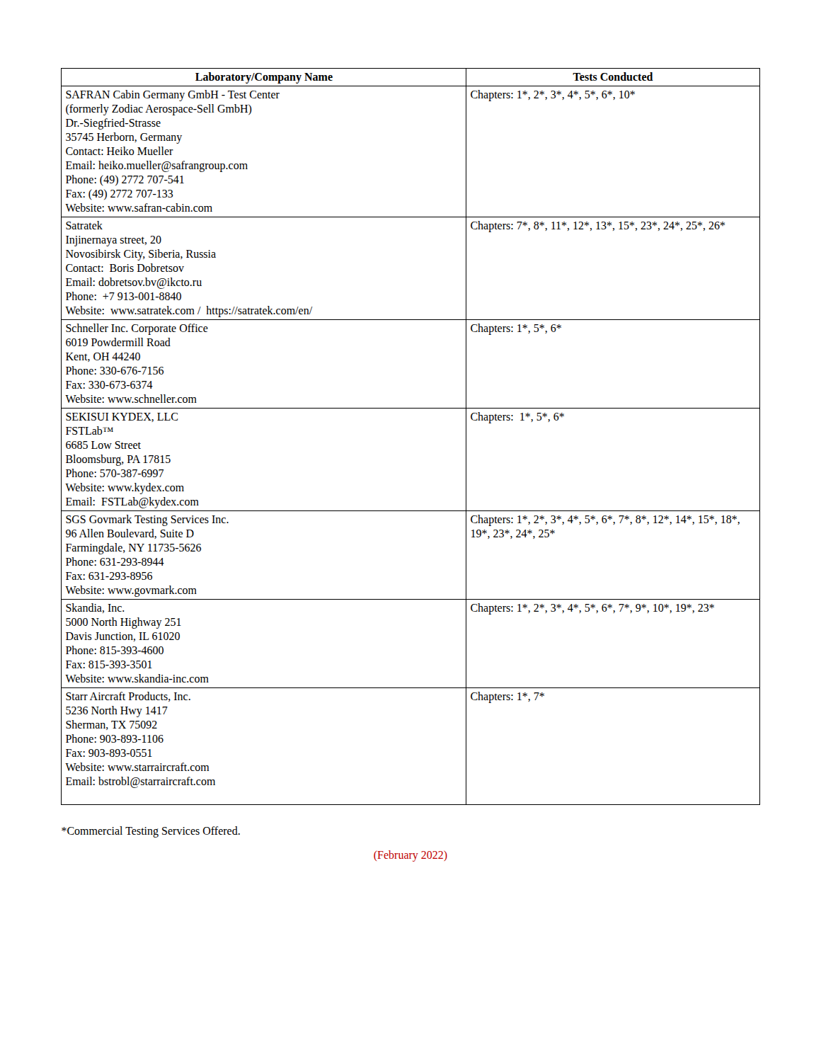| Laboratory/Company Name | Tests Conducted |
| --- | --- |
| SAFRAN Cabin Germany GmbH - Test Center (formerly Zodiac Aerospace-Sell GmbH) Dr.-Siegfried-Strasse 35745 Herborn, Germany Contact: Heiko Mueller Email: heiko.mueller@safrangroup.com Phone: (49) 2772 707-541 Fax: (49) 2772 707-133 Website: www.safran-cabin.com | Chapters: 1*, 2*, 3*, 4*, 5*, 6*, 10* |
| Satratek Injinernaya street, 20 Novosibirsk City, Siberia, Russia Contact: Boris Dobretsov Email: dobretsov.bv@ikcto.ru Phone: +7 913-001-8840 Website: www.satratek.com / https://satratek.com/en/ | Chapters: 7*, 8*, 11*, 12*, 13*, 15*, 23*, 24*, 25*, 26* |
| Schneller Inc. Corporate Office 6019 Powdermill Road Kent, OH 44240 Phone: 330-676-7156 Fax: 330-673-6374 Website: www.schneller.com | Chapters: 1*, 5*, 6* |
| SEKISUI KYDEX, LLC FSTLab™ 6685 Low Street Bloomsburg, PA 17815 Phone: 570-387-6997 Website: www.kydex.com Email: FSTLab@kydex.com | Chapters: 1*, 5*, 6* |
| SGS Govmark Testing Services Inc. 96 Allen Boulevard, Suite D Farmingdale, NY 11735-5626 Phone: 631-293-8944 Fax: 631-293-8956 Website: www.govmark.com | Chapters: 1*, 2*, 3*, 4*, 5*, 6*, 7*, 8*, 12*, 14*, 15*, 18*, 19*, 23*, 24*, 25* |
| Skandia, Inc. 5000 North Highway 251 Davis Junction, IL 61020 Phone: 815-393-4600 Fax: 815-393-3501 Website: www.skandia-inc.com | Chapters: 1*, 2*, 3*, 4*, 5*, 6*, 7*, 9*, 10*, 19*, 23* |
| Starr Aircraft Products, Inc. 5236 North Hwy 1417 Sherman, TX 75092 Phone: 903-893-1106 Fax: 903-893-0551 Website: www.starraircraft.com Email: bstrobl@starraircraft.com | Chapters: 1*, 7* |
*Commercial Testing Services Offered.
(February 2022)